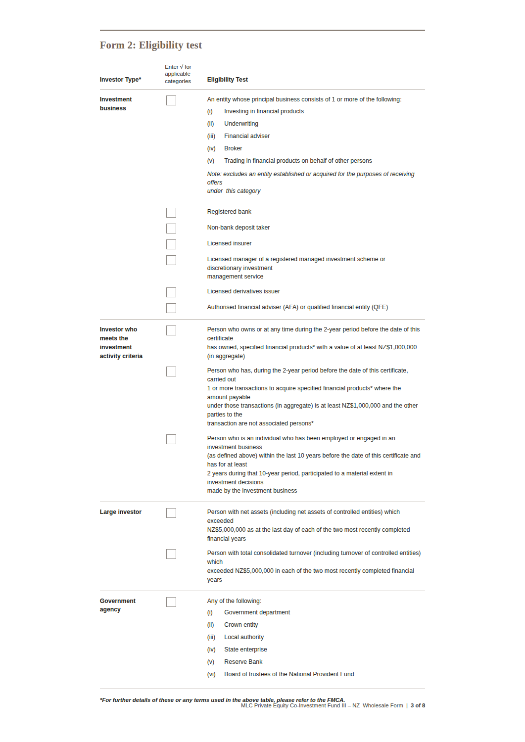Form 2: Eligibility test
| Investor Type* | Enter √ for applicable categories | Eligibility Test |
| --- | --- | --- |
| Investment business | | An entity whose principal business consists of 1 or more of the following: (i) Investing in financial products (ii) Underwriting (iii) Financial adviser (iv) Broker (v) Trading in financial products on behalf of other persons Note: excludes an entity established or acquired for the purposes of receiving offers under this category |
| | | Registered bank |
| | | Non-bank deposit taker |
| | | Licensed insurer |
| | | Licensed manager of a registered managed investment scheme or discretionary investment management service |
| | | Licensed derivatives issuer |
| | | Authorised financial adviser (AFA) or qualified financial entity (QFE) |
| Investor who meets the investment activity criteria | | Person who owns or at any time during the 2-year period before the date of this certificate has owned, specified financial products* with a value of at least NZ$1,000,000 (in aggregate) |
| | | Person who has, during the 2-year period before the date of this certificate, carried out 1 or more transactions to acquire specified financial products* where the amount payable under those transactions (in aggregate) is at least NZ$1,000,000 and the other parties to the transaction are not associated persons* |
| | | Person who is an individual who has been employed or engaged in an investment business (as defined above) within the last 10 years before the date of this certificate and has for at least 2 years during that 10-year period, participated to a material extent in investment decisions made by the investment business |
| Large investor | | Person with net assets (including net assets of controlled entities) which exceeded NZ$5,000,000 as at the last day of each of the two most recently completed financial years |
| | | Person with total consolidated turnover (including turnover of controlled entities) which exceeded NZ$5,000,000 in each of the two most recently completed financial years |
| Government agency | | Any of the following: (i) Government department (ii) Crown entity (iii) Local authority (iv) State enterprise (v) Reserve Bank (vi) Board of trustees of the National Provident Fund |
*For further details of these or any terms used in the above table, please refer to the FMCA.
MLC Private Equity Co-Investment Fund III – NZ Wholesale Form | 3 of 8